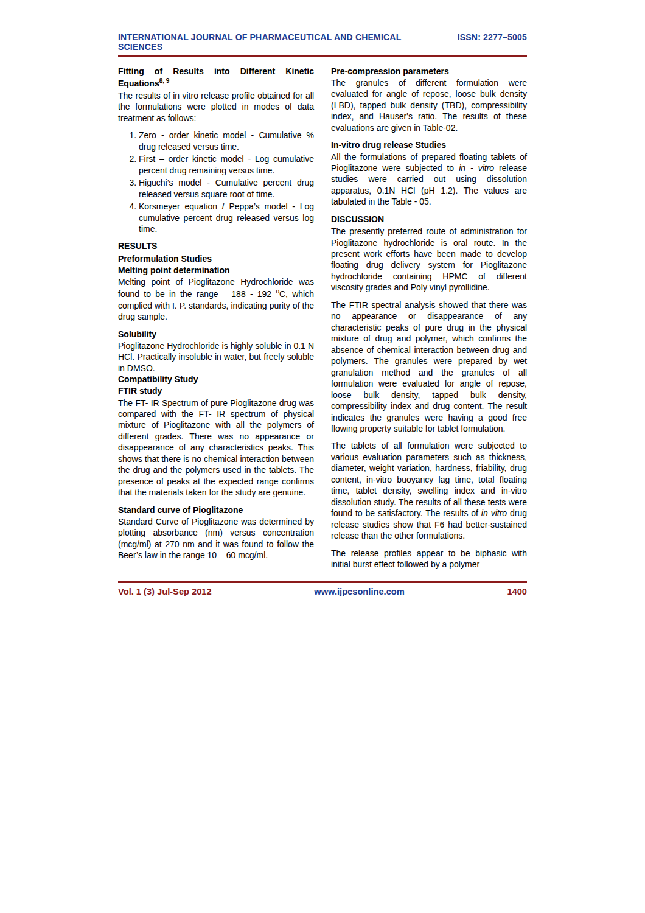INTERNATIONAL JOURNAL OF PHARMACEUTICAL AND CHEMICAL SCIENCES ISSN: 2277–5005
Fitting of Results into Different Kinetic Equations8, 9
The results of in vitro release profile obtained for all the formulations were plotted in modes of data treatment as follows:
Zero - order kinetic model - Cumulative % drug released versus time.
First – order kinetic model - Log cumulative percent drug remaining versus time.
Higuchi’s model - Cumulative percent drug released versus square root of time.
Korsmeyer equation / Peppa’s model - Log cumulative percent drug released versus log time.
RESULTS
Preformulation Studies
Melting point determination
Melting point of Pioglitazone Hydrochloride was found to be in the range 188 - 192 oC, which complied with I. P. standards, indicating purity of the drug sample.
Solubility
Pioglitazone Hydrochloride is highly soluble in 0.1 N HCl. Practically insoluble in water, but freely soluble in DMSO.
Compatibility Study
FTIR study
The FT- IR Spectrum of pure Pioglitazone drug was compared with the FT- IR spectrum of physical mixture of Pioglitazone with all the polymers of different grades. There was no appearance or disappearance of any characteristics peaks. This shows that there is no chemical interaction between the drug and the polymers used in the tablets. The presence of peaks at the expected range confirms that the materials taken for the study are genuine.
Standard curve of Pioglitazone
Standard Curve of Pioglitazone was determined by plotting absorbance (nm) versus concentration (mcg/ml) at 270 nm and it was found to follow the Beer’s law in the range 10 – 60 mcg/ml.
Pre-compression parameters
The granules of different formulation were evaluated for angle of repose, loose bulk density (LBD), tapped bulk density (TBD), compressibility index, and Hauser's ratio. The results of these evaluations are given in Table-02.
In-vitro drug release Studies
All the formulations of prepared floating tablets of Pioglitazone were subjected to in - vitro release studies were carried out using dissolution apparatus, 0.1N HCl (pH 1.2). The values are tabulated in the Table - 05.
DISCUSSION
The presently preferred route of administration for Pioglitazone hydrochloride is oral route. In the present work efforts have been made to develop floating drug delivery system for Pioglitazone hydrochloride containing HPMC of different viscosity grades and Poly vinyl pyrollidine.
The FTIR spectral analysis showed that there was no appearance or disappearance of any characteristic peaks of pure drug in the physical mixture of drug and polymer, which confirms the absence of chemical interaction between drug and polymers. The granules were prepared by wet granulation method and the granules of all formulation were evaluated for angle of repose, loose bulk density, tapped bulk density, compressibility index and drug content. The result indicates the granules were having a good free flowing property suitable for tablet formulation.
The tablets of all formulation were subjected to various evaluation parameters such as thickness, diameter, weight variation, hardness, friability, drug content, in-vitro buoyancy lag time, total floating time, tablet density, swelling index and in-vitro dissolution study. The results of all these tests were found to be satisfactory. The results of in vitro drug release studies show that F6 had better-sustained release than the other formulations.
The release profiles appear to be biphasic with initial burst effect followed by a polymer
Vol. 1 (3) Jul-Sep 2012 www.ijpcsonline.com 1400